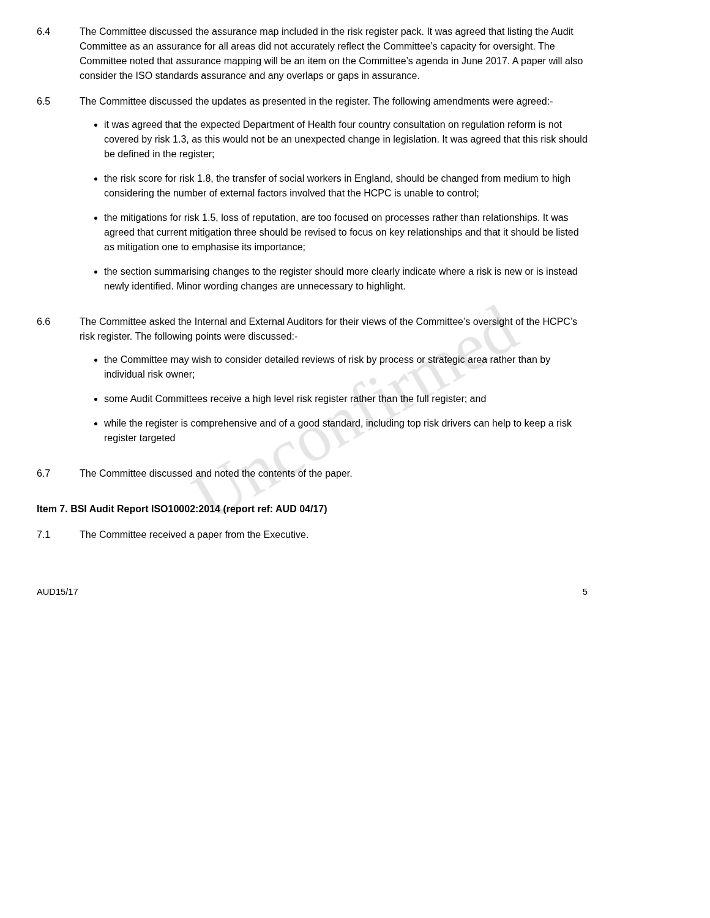Unconfirmed
6.4
The Committee discussed the assurance map included in the risk register pack. It was agreed that listing the Audit Committee as an assurance for all areas did not accurately reflect the Committee’s capacity for oversight. The Committee noted that assurance mapping will be an item on the Committee’s agenda in June 2017. A paper will also consider the ISO standards assurance and any overlaps or gaps in assurance.
6.5
The Committee discussed the updates as presented in the register. The following amendments were agreed:-
it was agreed that the expected Department of Health four country consultation on regulation reform is not covered by risk 1.3, as this would not be an unexpected change in legislation. It was agreed that this risk should be defined in the register;
the risk score for risk 1.8, the transfer of social workers in England, should be changed from medium to high considering the number of external factors involved that the HCPC is unable to control;
the mitigations for risk 1.5, loss of reputation, are too focused on processes rather than relationships. It was agreed that current mitigation three should be revised to focus on key relationships and that it should be listed as mitigation one to emphasise its importance;
the section summarising changes to the register should more clearly indicate where a risk is new or is instead newly identified. Minor wording changes are unnecessary to highlight.
6.6
The Committee asked the Internal and External Auditors for their views of the Committee’s oversight of the HCPC’s risk register. The following points were discussed:-
the Committee may wish to consider detailed reviews of risk by process or strategic area rather than by individual risk owner;
some Audit Committees receive a high level risk register rather than the full register; and
while the register is comprehensive and of a good standard, including top risk drivers can help to keep a risk register targeted
6.7
The Committee discussed and noted the contents of the paper.
Item 7. BSI Audit Report ISO10002:2014 (report ref: AUD 04/17)
7.1
The Committee received a paper from the Executive.
AUD15/17
5